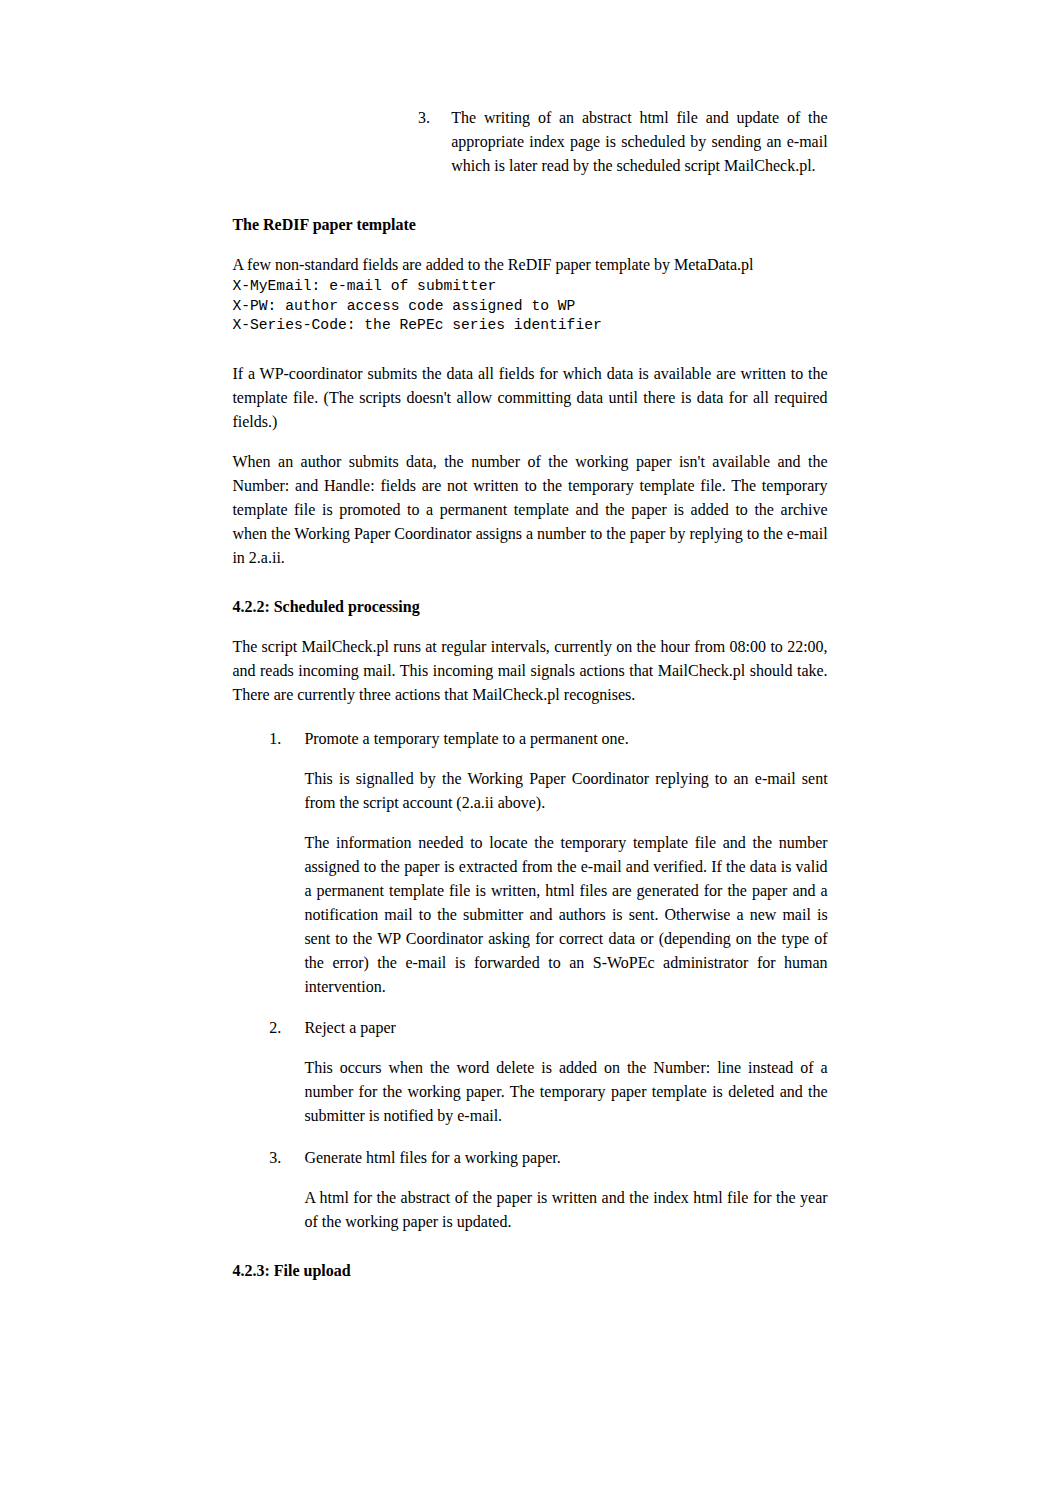The writing of an abstract html file and update of the appropriate index page is scheduled by sending an e-mail which is later read by the scheduled script MailCheck.pl.
The ReDIF paper template
A few non-standard fields are added to the ReDIF paper template by MetaData.pl
X-MyEmail: e-mail of submitter
X-PW: author access code assigned to WP
X-Series-Code: the RePEc series identifier
If a WP-coordinator submits the data all fields for which data is available are written to the template file. (The scripts doesn't allow committing data until there is data for all required fields.)
When an author submits data, the number of the working paper isn't available and the Number: and Handle: fields are not written to the temporary template file. The temporary template file is promoted to a permanent template and the paper is added to the archive when the Working Paper Coordinator assigns a number to the paper by replying to the e-mail in 2.a.ii.
4.2.2: Scheduled processing
The script MailCheck.pl runs at regular intervals, currently on the hour from 08:00 to 22:00, and reads incoming mail. This incoming mail signals actions that MailCheck.pl should take. There are currently three actions that MailCheck.pl recognises.
Promote a temporary template to a permanent one.
This is signalled by the Working Paper Coordinator replying to an e-mail sent from the script account (2.a.ii above).
The information needed to locate the temporary template file and the number assigned to the paper is extracted from the e-mail and verified. If the data is valid a permanent template file is written, html files are generated for the paper and a notification mail to the submitter and authors is sent. Otherwise a new mail is sent to the WP Coordinator asking for correct data or (depending on the type of the error) the e-mail is forwarded to an S-WoPEc administrator for human intervention.
Reject a paper
This occurs when the word delete is added on the Number: line instead of a number for the working paper. The temporary paper template is deleted and the submitter is notified by e-mail.
Generate html files for a working paper.
A html for the abstract of the paper is written and the index html file for the year of the working paper is updated.
4.2.3: File upload